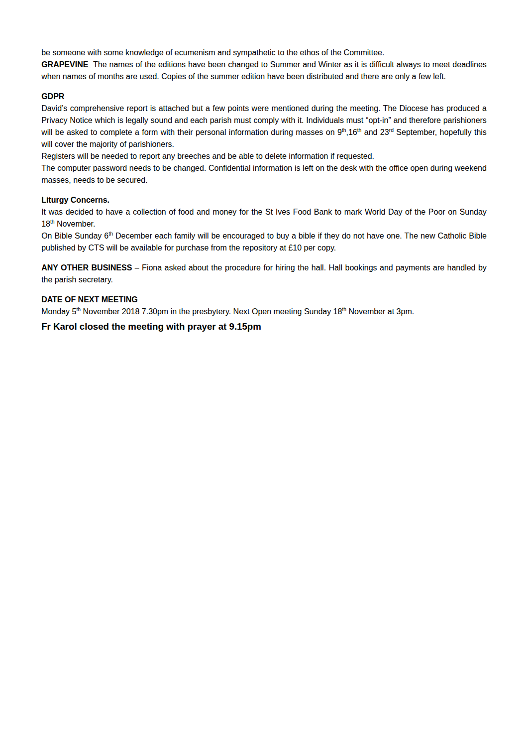be someone with some knowledge of ecumenism and sympathetic to the ethos of the Committee.
GRAPEVINE The names of the editions have been changed to Summer and Winter as it is difficult always to meet deadlines when names of months are used. Copies of the summer edition have been distributed and there are only a few left.
GDPR
David’s comprehensive report is attached but a few points were mentioned during the meeting. The Diocese has produced a Privacy Notice which is legally sound and each parish must comply with it. Individuals must “opt-in” and therefore parishioners will be asked to complete a form with their personal information during masses on 9th,16th and 23rd September, hopefully this will cover the majority of parishioners.
Registers will be needed to report any breeches and be able to delete information if requested.
The computer password needs to be changed. Confidential information is left on the desk with the office open during weekend masses, needs to be secured.
Liturgy Concerns.
It was decided to have a collection of food and money for the St Ives Food Bank to mark World Day of the Poor on Sunday 18th November.
On Bible Sunday 6th December each family will be encouraged to buy a bible if they do not have one. The new Catholic Bible published by CTS will be available for purchase from the repository at £10 per copy.
ANY OTHER BUSINESS – Fiona asked about the procedure for hiring the hall. Hall bookings and payments are handled by the parish secretary.
DATE OF NEXT MEETING
Monday 5th November 2018 7.30pm in the presbytery. Next Open meeting Sunday 18th November at 3pm.
Fr Karol closed the meeting with prayer at 9.15pm